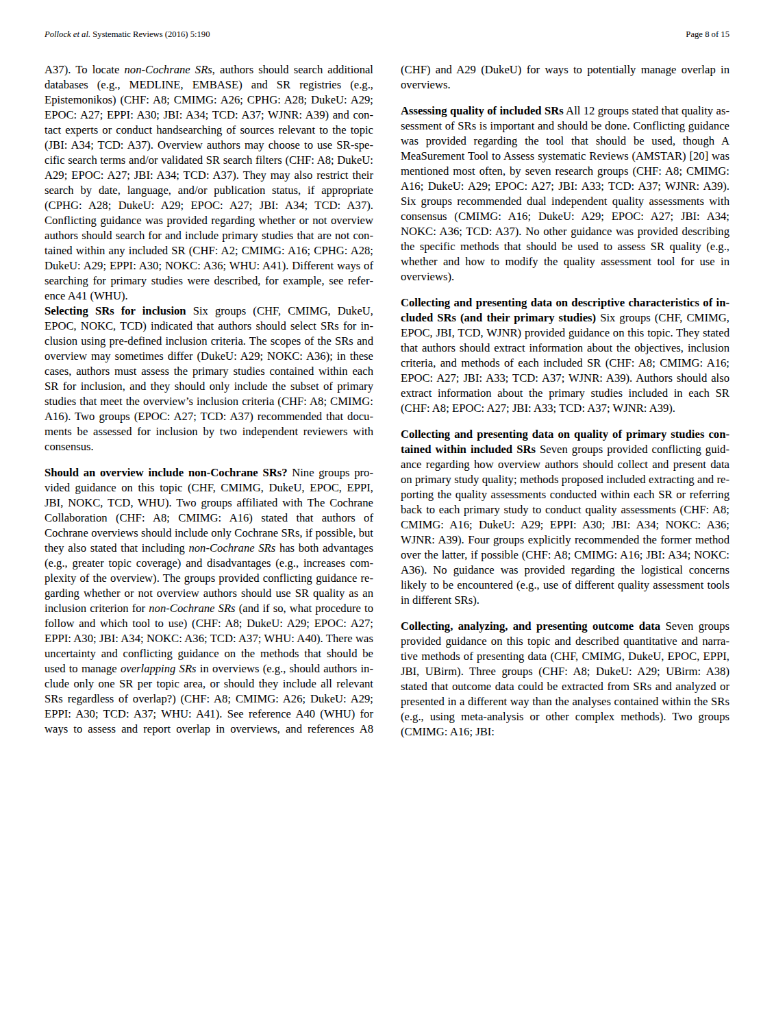Pollock et al. Systematic Reviews (2016) 5:190
Page 8 of 15
A37). To locate non-Cochrane SRs, authors should search additional databases (e.g., MEDLINE, EMBASE) and SR registries (e.g., Epistemonikos) (CHF: A8; CMIMG: A26; CPHG: A28; DukeU: A29; EPOC: A27; EPPI: A30; JBI: A34; TCD: A37; WJNR: A39) and contact experts or conduct handsearching of sources relevant to the topic (JBI: A34; TCD: A37). Overview authors may choose to use SR-specific search terms and/or validated SR search filters (CHF: A8; DukeU: A29; EPOC: A27; JBI: A34; TCD: A37). They may also restrict their search by date, language, and/or publication status, if appropriate (CPHG: A28; DukeU: A29; EPOC: A27; JBI: A34; TCD: A37). Conflicting guidance was provided regarding whether or not overview authors should search for and include primary studies that are not contained within any included SR (CHF: A2; CMIMG: A16; CPHG: A28; DukeU: A29; EPPI: A30; NOKC: A36; WHU: A41). Different ways of searching for primary studies were described, for example, see reference A41 (WHU).
Selecting SRs for inclusion Six groups (CHF, CMIMG, DukeU, EPOC, NOKC, TCD) indicated that authors should select SRs for inclusion using pre-defined inclusion criteria. The scopes of the SRs and overview may sometimes differ (DukeU: A29; NOKC: A36); in these cases, authors must assess the primary studies contained within each SR for inclusion, and they should only include the subset of primary studies that meet the overview’s inclusion criteria (CHF: A8; CMIMG: A16). Two groups (EPOC: A27; TCD: A37) recommended that documents be assessed for inclusion by two independent reviewers with consensus.
Should an overview include non-Cochrane SRs? Nine groups provided guidance on this topic (CHF, CMIMG, DukeU, EPOC, EPPI, JBI, NOKC, TCD, WHU). Two groups affiliated with The Cochrane Collaboration (CHF: A8; CMIMG: A16) stated that authors of Cochrane overviews should include only Cochrane SRs, if possible, but they also stated that including non-Cochrane SRs has both advantages (e.g., greater topic coverage) and disadvantages (e.g., increases complexity of the overview). The groups provided conflicting guidance regarding whether or not overview authors should use SR quality as an inclusion criterion for non-Cochrane SRs (and if so, what procedure to follow and which tool to use) (CHF: A8; DukeU: A29; EPOC: A27; EPPI: A30; JBI: A34; NOKC: A36; TCD: A37; WHU: A40). There was uncertainty and conflicting guidance on the methods that should be used to manage overlapping SRs in overviews (e.g., should authors include only one SR per topic area, or should they include all relevant SRs regardless of overlap?) (CHF: A8; CMIMG: A26; DukeU: A29; EPPI: A30; TCD: A37; WHU: A41). See reference A40 (WHU) for ways to assess and report overlap in overviews, and references A8 (CHF) and A29 (DukeU) for ways to potentially manage overlap in overviews.
Assessing quality of included SRs All 12 groups stated that quality assessment of SRs is important and should be done. Conflicting guidance was provided regarding the tool that should be used, though A MeaSurement Tool to Assess systematic Reviews (AMSTAR) [20] was mentioned most often, by seven research groups (CHF: A8; CMIMG: A16; DukeU: A29; EPOC: A27; JBI: A33; TCD: A37; WJNR: A39). Six groups recommended dual independent quality assessments with consensus (CMIMG: A16; DukeU: A29; EPOC: A27; JBI: A34; NOKC: A36; TCD: A37). No other guidance was provided describing the specific methods that should be used to assess SR quality (e.g., whether and how to modify the quality assessment tool for use in overviews).
Collecting and presenting data on descriptive characteristics of included SRs (and their primary studies) Six groups (CHF, CMIMG, EPOC, JBI, TCD, WJNR) provided guidance on this topic. They stated that authors should extract information about the objectives, inclusion criteria, and methods of each included SR (CHF: A8; CMIMG: A16; EPOC: A27; JBI: A33; TCD: A37; WJNR: A39). Authors should also extract information about the primary studies included in each SR (CHF: A8; EPOC: A27; JBI: A33; TCD: A37; WJNR: A39).
Collecting and presenting data on quality of primary studies contained within included SRs Seven groups provided conflicting guidance regarding how overview authors should collect and present data on primary study quality; methods proposed included extracting and reporting the quality assessments conducted within each SR or referring back to each primary study to conduct quality assessments (CHF: A8; CMIMG: A16; DukeU: A29; EPPI: A30; JBI: A34; NOKC: A36; WJNR: A39). Four groups explicitly recommended the former method over the latter, if possible (CHF: A8; CMIMG: A16; JBI: A34; NOKC: A36). No guidance was provided regarding the logistical concerns likely to be encountered (e.g., use of different quality assessment tools in different SRs).
Collecting, analyzing, and presenting outcome data Seven groups provided guidance on this topic and described quantitative and narrative methods of presenting data (CHF, CMIMG, DukeU, EPOC, EPPI, JBI, UBirm). Three groups (CHF: A8; DukeU: A29; UBirm: A38) stated that outcome data could be extracted from SRs and analyzed or presented in a different way than the analyses contained within the SRs (e.g., using meta-analysis or other complex methods). Two groups (CMIMG: A16; JBI: